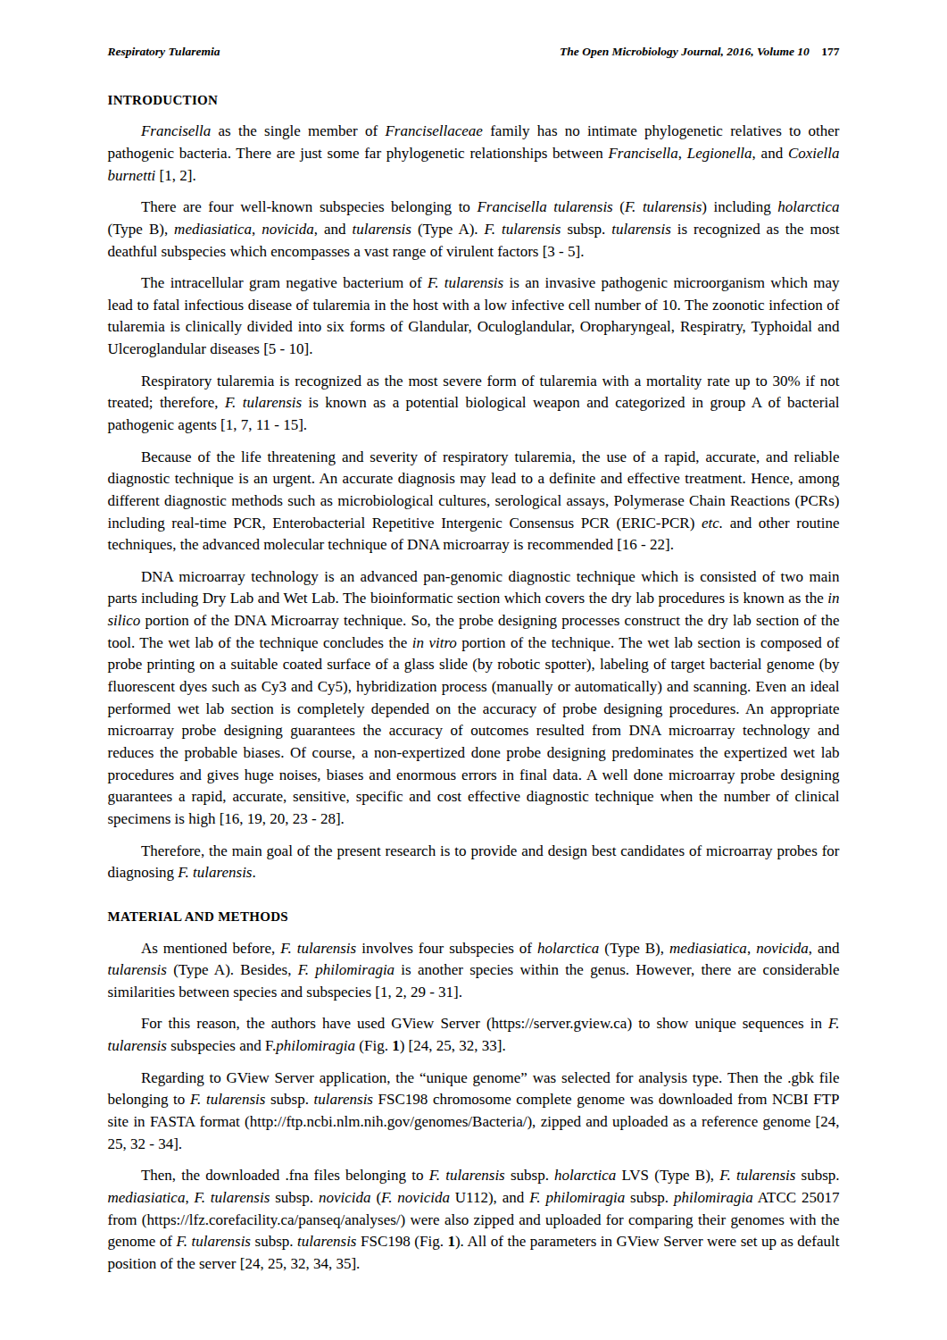Respiratory Tularemia The Open Microbiology Journal, 2016, Volume 10 177
Introduction
Francisella as the single member of Francisellaceae family has no intimate phylogenetic relatives to other pathogenic bacteria. There are just some far phylogenetic relationships between Francisella, Legionella, and Coxiella burnetti [1, 2].
There are four well-known subspecies belonging to Francisella tularensis (F. tularensis) including holarctica (Type B), mediasiatica, novicida, and tularensis (Type A). F. tularensis subsp. tularensis is recognized as the most deathful subspecies which encompasses a vast range of virulent factors [3 - 5].
The intracellular gram negative bacterium of F. tularensis is an invasive pathogenic microorganism which may lead to fatal infectious disease of tularemia in the host with a low infective cell number of 10. The zoonotic infection of tularemia is clinically divided into six forms of Glandular, Oculoglandular, Oropharyngeal, Respiratry, Typhoidal and Ulceroglandular diseases [5 - 10].
Respiratory tularemia is recognized as the most severe form of tularemia with a mortality rate up to 30% if not treated; therefore, F. tularensis is known as a potential biological weapon and categorized in group A of bacterial pathogenic agents [1, 7, 11 - 15].
Because of the life threatening and severity of respiratory tularemia, the use of a rapid, accurate, and reliable diagnostic technique is an urgent. An accurate diagnosis may lead to a definite and effective treatment. Hence, among different diagnostic methods such as microbiological cultures, serological assays, Polymerase Chain Reactions (PCRs) including real-time PCR, Enterobacterial Repetitive Intergenic Consensus PCR (ERIC-PCR) etc. and other routine techniques, the advanced molecular technique of DNA microarray is recommended [16 - 22].
DNA microarray technology is an advanced pan-genomic diagnostic technique which is consisted of two main parts including Dry Lab and Wet Lab. The bioinformatic section which covers the dry lab procedures is known as the in silico portion of the DNA Microarray technique. So, the probe designing processes construct the dry lab section of the tool. The wet lab of the technique concludes the in vitro portion of the technique. The wet lab section is composed of probe printing on a suitable coated surface of a glass slide (by robotic spotter), labeling of target bacterial genome (by fluorescent dyes such as Cy3 and Cy5), hybridization process (manually or automatically) and scanning. Even an ideal performed wet lab section is completely depended on the accuracy of probe designing procedures. An appropriate microarray probe designing guarantees the accuracy of outcomes resulted from DNA microarray technology and reduces the probable biases. Of course, a non-expertized done probe designing predominates the expertized wet lab procedures and gives huge noises, biases and enormous errors in final data. A well done microarray probe designing guarantees a rapid, accurate, sensitive, specific and cost effective diagnostic technique when the number of clinical specimens is high [16, 19, 20, 23 - 28].
Therefore, the main goal of the present research is to provide and design best candidates of microarray probes for diagnosing F. tularensis.
Material and Methods
As mentioned before, F. tularensis involves four subspecies of holarctica (Type B), mediasiatica, novicida, and tularensis (Type A). Besides, F. philomiragia is another species within the genus. However, there are considerable similarities between species and subspecies [1, 2, 29 - 31].
For this reason, the authors have used GView Server (https://server.gview.ca) to show unique sequences in F. tularensis subspecies and F.philomiragia (Fig. 1) [24, 25, 32, 33].
Regarding to GView Server application, the “unique genome” was selected for analysis type. Then the .gbk file belonging to F. tularensis subsp. tularensis FSC198 chromosome complete genome was downloaded from NCBI FTP site in FASTA format (http://ftp.ncbi.nlm.nih.gov/genomes/Bacteria/), zipped and uploaded as a reference genome [24, 25, 32 - 34].
Then, the downloaded .fna files belonging to F. tularensis subsp. holarctica LVS (Type B), F. tularensis subsp. mediasiatica, F. tularensis subsp. novicida (F. novicida U112), and F. philomiragia subsp. philomiragia ATCC 25017 from (https://lfz.corefacility.ca/panseq/analyses/) were also zipped and uploaded for comparing their genomes with the genome of F. tularensis subsp. tularensis FSC198 (Fig. 1). All of the parameters in GView Server were set up as default position of the server [24, 25, 32, 34, 35].